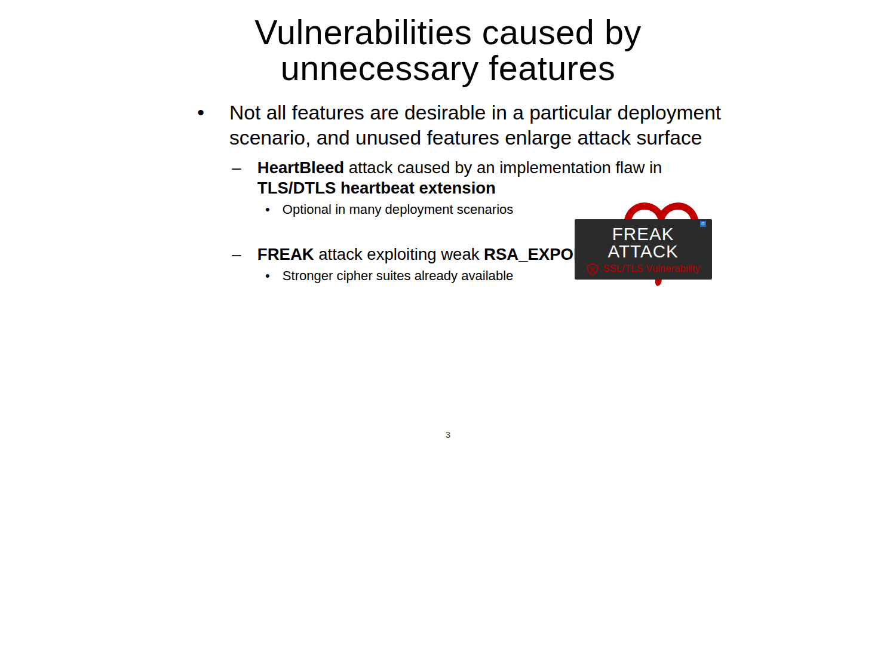Vulnerabilities caused by unnecessary features
Not all features are desirable in a particular deployment scenario, and unused features enlarge attack surface
HeartBleed attack caused by an implementation flaw in TLS/DTLS heartbeat extension
Optional in many deployment scenarios
FREAK attack exploiting weak RSA_EXPORT cipher suites
Stronger cipher suites already available
G
Freak Attack
SSL/TLS Vulnerability
3